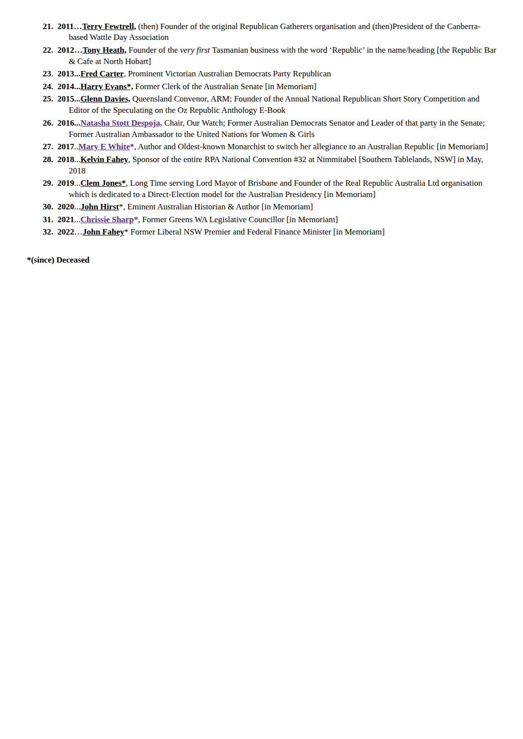21. 2011…Terry Fewtrell, (then) Founder of the original Republican Gatherers organisation and (then)President of the Canberra-based Wattle Day Association
22. 2012…Tony Heath, Founder of the very first Tasmanian business with the word ‘Republic’ in the name/heading [the Republic Bar & Cafe at North Hobart]
23. 2013... Fred Carter, Prominent Victorian Australian Democrats Party Republican
24. 2014... Harry Evans*, Former Clerk of the Australian Senate [in Memoriam]
25. 2015... Glenn Davies, Queensland Convenor, ARM; Founder of the Annual National Republican Short Story Competition and Editor of the Speculating on the Oz Republic Anthology E-Book
26. 2016... Natasha Stott Despoja, Chair, Our Watch; Former Australian Democrats Senator and Leader of that party in the Senate; Former Australian Ambassador to the United Nations for Women & Girls
27. 2017..Mary E White*, Author and Oldest-known Monarchist to switch her allegiance to an Australian Republic [in Memoriam]
28. 2018...Kelvin Fahey, Sponsor of the entire RPA National Convention #32 at Nimmitabel [Southern Tablelands, NSW] in May, 2018
29. 2019...Clem Jones*, Long Time serving Lord Mayor of Brisbane and Founder of the Real Republic Australia Ltd organisation which is dedicated to a Direct-Election model for the Australian Presidency [in Memoriam]
30. 2020...John Hirst*, Eminent Australian Historian & Author [in Memoriam]
31. 2021...Chrissie Sharp*, Former Greens WA Legislative Councillor [in Memoriam]
32. 2022…John Fahey* Former Liberal NSW Premier and Federal Finance Minister [in Memoriam]
*(since) Deceased